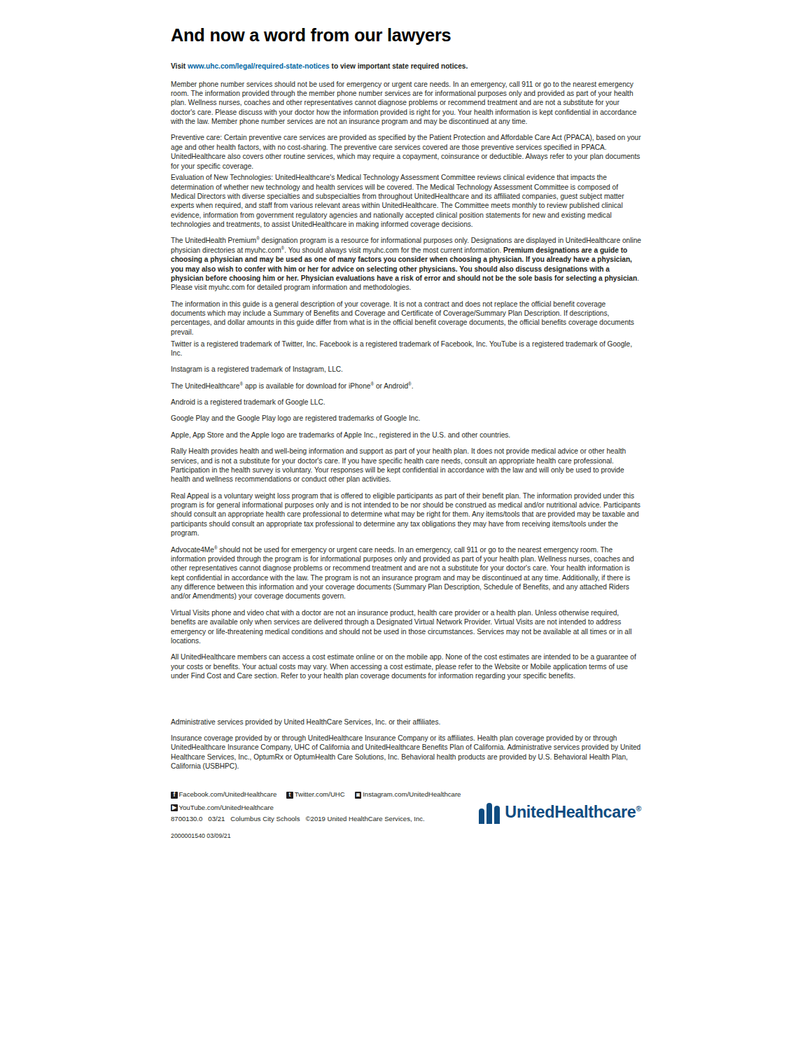And now a word from our lawyers
Visit www.uhc.com/legal/required-state-notices to view important state required notices.
Member phone number services should not be used for emergency or urgent care needs. In an emergency, call 911 or go to the nearest emergency room. The information provided through the member phone number services are for informational purposes only and provided as part of your health plan. Wellness nurses, coaches and other representatives cannot diagnose problems or recommend treatment and are not a substitute for your doctor's care. Please discuss with your doctor how the information provided is right for you. Your health information is kept confidential in accordance with the law. Member phone number services are not an insurance program and may be discontinued at any time.
Preventive care: Certain preventive care services are provided as specified by the Patient Protection and Affordable Care Act (PPACA), based on your age and other health factors, with no cost-sharing. The preventive care services covered are those preventive services specified in PPACA. UnitedHealthcare also covers other routine services, which may require a copayment, coinsurance or deductible. Always refer to your plan documents for your specific coverage.
Evaluation of New Technologies: UnitedHealthcare's Medical Technology Assessment Committee reviews clinical evidence that impacts the determination of whether new technology and health services will be covered. The Medical Technology Assessment Committee is composed of Medical Directors with diverse specialties and subspecialties from throughout UnitedHealthcare and its affiliated companies, guest subject matter experts when required, and staff from various relevant areas within UnitedHealthcare. The Committee meets monthly to review published clinical evidence, information from government regulatory agencies and nationally accepted clinical position statements for new and existing medical technologies and treatments, to assist UnitedHealthcare in making informed coverage decisions.
The UnitedHealth Premium® designation program is a resource for informational purposes only. Designations are displayed in UnitedHealthcare online physician directories at myuhc.com®. You should always visit myuhc.com for the most current information. Premium designations are a guide to choosing a physician and may be used as one of many factors you consider when choosing a physician. If you already have a physician, you may also wish to confer with him or her for advice on selecting other physicians. You should also discuss designations with a physician before choosing him or her. Physician evaluations have a risk of error and should not be the sole basis for selecting a physician. Please visit myuhc.com for detailed program information and methodologies.
The information in this guide is a general description of your coverage. It is not a contract and does not replace the official benefit coverage documents which may include a Summary of Benefits and Coverage and Certificate of Coverage/Summary Plan Description. If descriptions, percentages, and dollar amounts in this guide differ from what is in the official benefit coverage documents, the official benefits coverage documents prevail.
Twitter is a registered trademark of Twitter, Inc. Facebook is a registered trademark of Facebook, Inc. YouTube is a registered trademark of Google, Inc.
Instagram is a registered trademark of Instagram, LLC.
The UnitedHealthcare® app is available for download for iPhone® or Android®.
Android is a registered trademark of Google LLC.
Google Play and the Google Play logo are registered trademarks of Google Inc.
Apple, App Store and the Apple logo are trademarks of Apple Inc., registered in the U.S. and other countries.
Rally Health provides health and well-being information and support as part of your health plan. It does not provide medical advice or other health services, and is not a substitute for your doctor's care. If you have specific health care needs, consult an appropriate health care professional. Participation in the health survey is voluntary. Your responses will be kept confidential in accordance with the law and will only be used to provide health and wellness recommendations or conduct other plan activities.
Real Appeal is a voluntary weight loss program that is offered to eligible participants as part of their benefit plan. The information provided under this program is for general informational purposes only and is not intended to be nor should be construed as medical and/or nutritional advice. Participants should consult an appropriate health care professional to determine what may be right for them. Any items/tools that are provided may be taxable and participants should consult an appropriate tax professional to determine any tax obligations they may have from receiving items/tools under the program.
Advocate4Me® should not be used for emergency or urgent care needs. In an emergency, call 911 or go to the nearest emergency room. The information provided through the program is for informational purposes only and provided as part of your health plan. Wellness nurses, coaches and other representatives cannot diagnose problems or recommend treatment and are not a substitute for your doctor's care. Your health information is kept confidential in accordance with the law. The program is not an insurance program and may be discontinued at any time. Additionally, if there is any difference between this information and your coverage documents (Summary Plan Description, Schedule of Benefits, and any attached Riders and/or Amendments) your coverage documents govern.
Virtual Visits phone and video chat with a doctor are not an insurance product, health care provider or a health plan. Unless otherwise required, benefits are available only when services are delivered through a Designated Virtual Network Provider. Virtual Visits are not intended to address emergency or life-threatening medical conditions and should not be used in those circumstances. Services may not be available at all times or in all locations.
All UnitedHealthcare members can access a cost estimate online or on the mobile app. None of the cost estimates are intended to be a guarantee of your costs or benefits. Your actual costs may vary. When accessing a cost estimate, please refer to the Website or Mobile application terms of use under Find Cost and Care section. Refer to your health plan coverage documents for information regarding your specific benefits.
Administrative services provided by United HealthCare Services, Inc. or their affiliates.
Insurance coverage provided by or through UnitedHealthcare Insurance Company or its affiliates. Health plan coverage provided by or through UnitedHealthcare Insurance Company, UHC of California and UnitedHealthcare Benefits Plan of California. Administrative services provided by United Healthcare Services, Inc., OptumRx or OptumHealth Care Solutions, Inc. Behavioral health products are provided by U.S. Behavioral Health Plan, California (USBHPC).
f Facebook.com/UnitedHealthcare t Twitter.com/UHC ◙Instagram.com/UnitedHealthcare ▶YouTube.com/UnitedHealthcare
8700130.0 03/21 Columbus City Schools ©2019 United HealthCare Services, Inc.
UnitedHealthcare®
2000001540 03/09/21